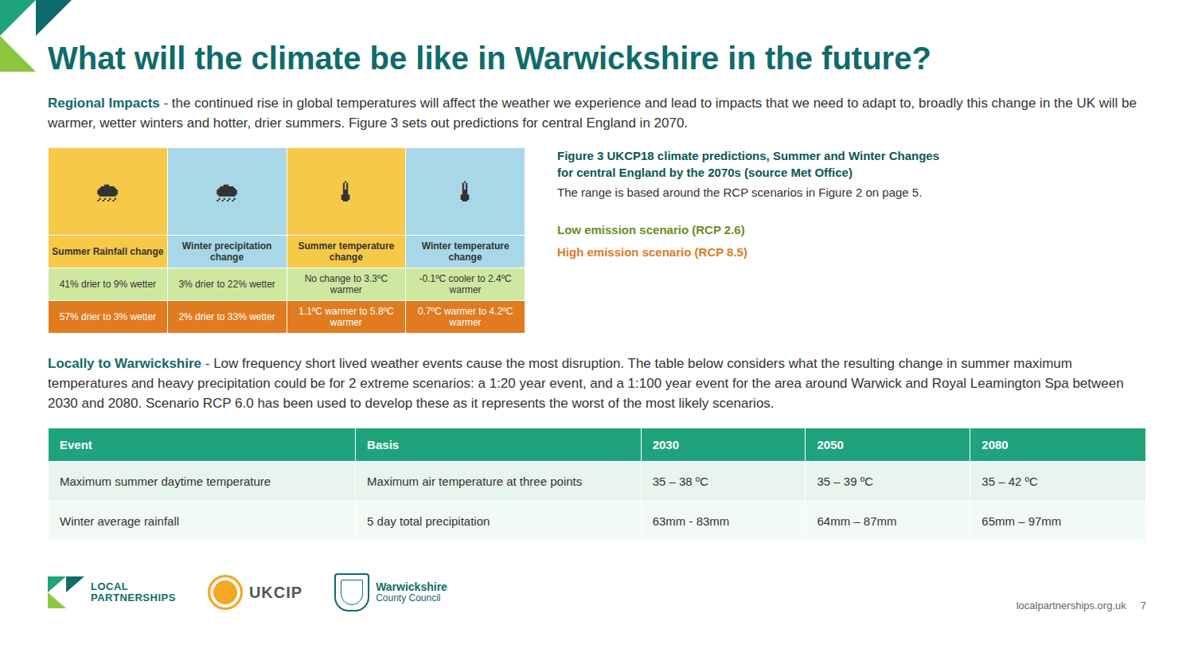What will the climate be like in Warwickshire in the future?
Regional Impacts - the continued rise in global temperatures will affect the weather we experience and lead to impacts that we need to adapt to, broadly this change in the UK will be warmer, wetter winters and hotter, drier summers. Figure 3 sets out predictions for central England in 2070.
| 🌧 | 🌧 | 🌡 | 🌡 |
| Summer Rainfall change | Winter precipitation change | Summer temperature change | Winter temperature change |
| 41% drier to 9% wetter | 3% drier to 22% wetter | No change to 3.3ºC warmer | -0.1ºC cooler to 2.4ºC warmer |
| 57% drier to 3% wetter | 2% drier to 33% wetter | 1.1ºC warmer to 5.8ºC warmer | 0.7ºC warmer to 4.2ºC warmer |
Figure 3 UKCP18 climate predictions, Summer and Winter Changes
for central England by the 2070s (source Met Office) The range is based around the RCP scenarios in Figure 2 on page 5.
Low emission scenario (RCP 2.6)
High emission scenario (RCP 8.5)
Locally to Warwickshire - Low frequency short lived weather events cause the most disruption. The table below considers what the resulting change in summer maximum temperatures and heavy precipitation could be for 2 extreme scenarios: a 1:20 year event, and a 1:100 year event for the area around Warwick and Royal Leamington Spa between 2030 and 2080. Scenario RCP 6.0 has been used to develop these as it represents the worst of the most likely scenarios.
| Event | Basis | 2030 | 2050 | 2080 |
| --- | --- | --- | --- | --- |
| Maximum summer daytime temperature | Maximum air temperature at three points | 35 – 38 ºC | 35 – 39 ºC | 35 – 42 ºC |
| Winter average rainfall | 5 day total precipitation | 63mm - 83mm | 64mm – 87mm | 65mm – 97mm |
LOCAL
PARTNERSHIPS
UKCIP
WarwickshireCounty Council
localpartnerships.org.uk 7